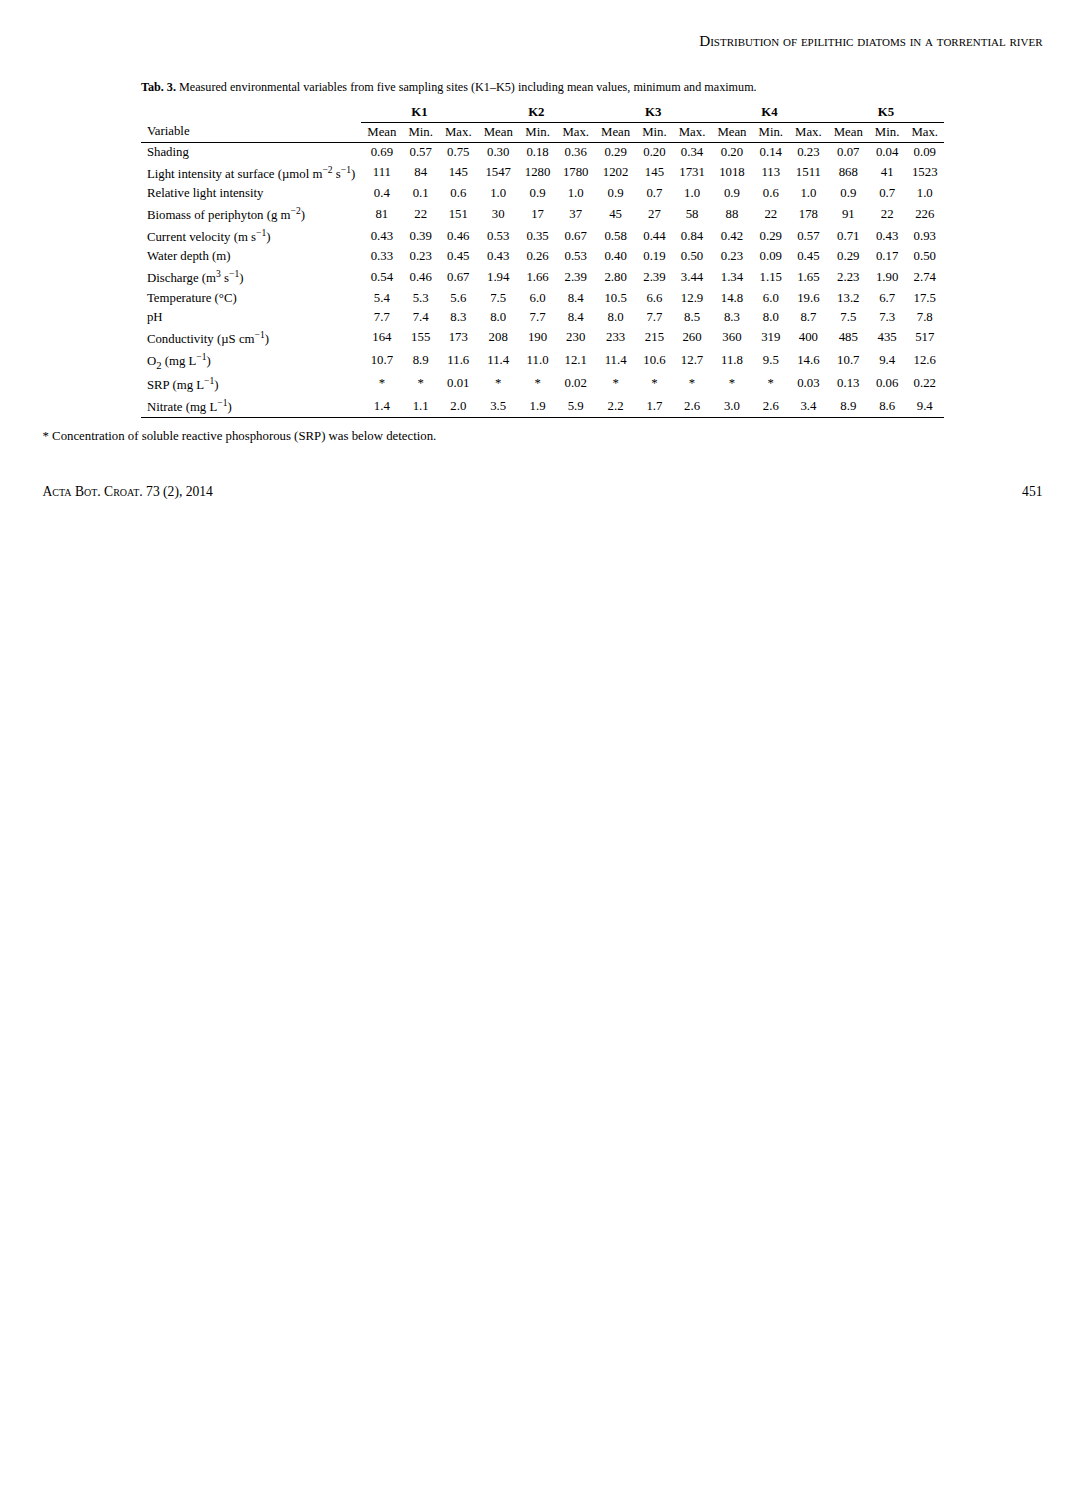Distribution of epilithic diatoms in a torrential river
Tab. 3. Measured environmental variables from five sampling sites (K1–K5) including mean values, minimum and maximum.
| | K1 | K2 | K3 | K4 | K5 |
| --- | --- | --- | --- | --- | --- |
| Variable | Mean | Min. | Max. | Mean | Min. | Max. | Mean | Min. | Max. | Mean | Min. | Max. | Mean | Min. | Max. |
| Shading | 0.69 | 0.57 | 0.75 | 0.30 | 0.18 | 0.36 | 0.29 | 0.20 | 0.34 | 0.20 | 0.14 | 0.23 | 0.07 | 0.04 | 0.09 |
| Light intensity at surface (µmol m −2 s −1 ) | 111 | 84 | 145 | 1547 | 1280 | 1780 | 1202 | 145 | 1731 | 1018 | 113 | 1511 | 868 | 41 | 1523 |
| Relative light intensity | 0.4 | 0.1 | 0.6 | 1.0 | 0.9 | 1.0 | 0.9 | 0.7 | 1.0 | 0.9 | 0.6 | 1.0 | 0.9 | 0.7 | 1.0 |
| Biomass of periphyton (g m −2 ) | 81 | 22 | 151 | 30 | 17 | 37 | 45 | 27 | 58 | 88 | 22 | 178 | 91 | 22 | 226 |
| Current velocity (m s −1 ) | 0.43 | 0.39 | 0.46 | 0.53 | 0.35 | 0.67 | 0.58 | 0.44 | 0.84 | 0.42 | 0.29 | 0.57 | 0.71 | 0.43 | 0.93 |
| Water depth (m) | 0.33 | 0.23 | 0.45 | 0.43 | 0.26 | 0.53 | 0.40 | 0.19 | 0.50 | 0.23 | 0.09 | 0.45 | 0.29 | 0.17 | 0.50 |
| Discharge (m 3 s −1 ) | 0.54 | 0.46 | 0.67 | 1.94 | 1.66 | 2.39 | 2.80 | 2.39 | 3.44 | 1.34 | 1.15 | 1.65 | 2.23 | 1.90 | 2.74 |
| Temperature (°C) | 5.4 | 5.3 | 5.6 | 7.5 | 6.0 | 8.4 | 10.5 | 6.6 | 12.9 | 14.8 | 6.0 | 19.6 | 13.2 | 6.7 | 17.5 |
| pH | 7.7 | 7.4 | 8.3 | 8.0 | 7.7 | 8.4 | 8.0 | 7.7 | 8.5 | 8.3 | 8.0 | 8.7 | 7.5 | 7.3 | 7.8 |
| Conductivity (µS cm −1 ) | 164 | 155 | 173 | 208 | 190 | 230 | 233 | 215 | 260 | 360 | 319 | 400 | 485 | 435 | 517 |
| O 2 (mg L −1 ) | 10.7 | 8.9 | 11.6 | 11.4 | 11.0 | 12.1 | 11.4 | 10.6 | 12.7 | 11.8 | 9.5 | 14.6 | 10.7 | 9.4 | 12.6 |
| SRP (mg L −1 ) | * | * | 0.01 | * | * | 0.02 | * | * | * | * | * | 0.03 | 0.13 | 0.06 | 0.22 |
| Nitrate (mg L −1 ) | 1.4 | 1.1 | 2.0 | 3.5 | 1.9 | 5.9 | 2.2 | 1.7 | 2.6 | 3.0 | 2.6 | 3.4 | 8.9 | 8.6 | 9.4 |
* Concentration of soluble reactive phosphorous (SRP) was below detection.
Acta Bot. Croat. 73 (2), 2014
451